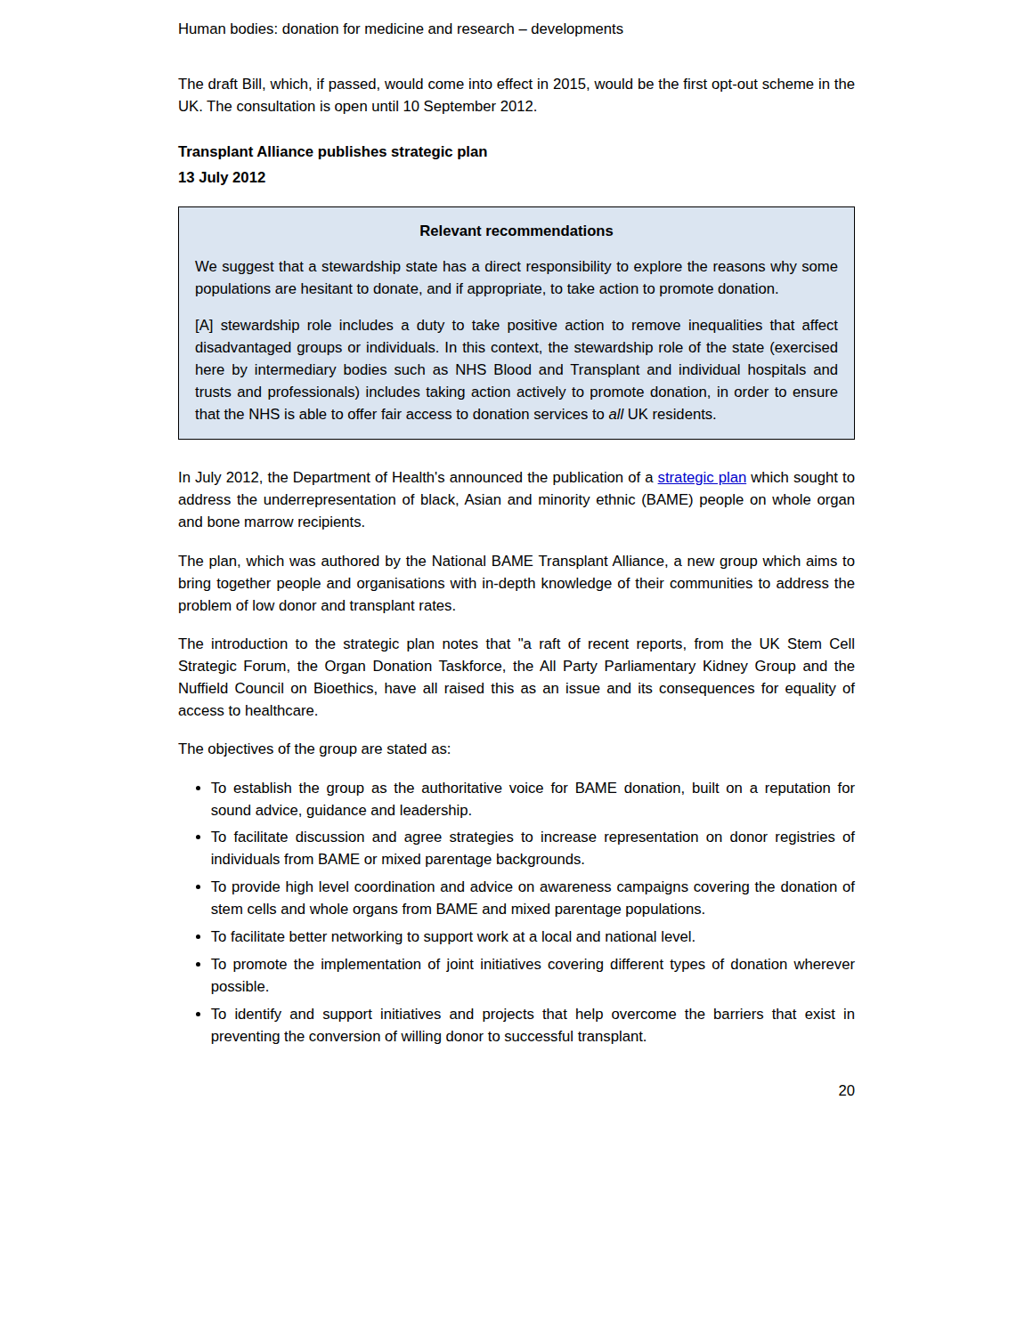Human bodies: donation for medicine and research – developments
The draft Bill, which, if passed, would come into effect in 2015, would be the first opt-out scheme in the UK. The consultation is open until 10 September 2012.
Transplant Alliance publishes strategic plan
13 July 2012
Relevant recommendations
We suggest that a stewardship state has a direct responsibility to explore the reasons why some populations are hesitant to donate, and if appropriate, to take action to promote donation.
[A] stewardship role includes a duty to take positive action to remove inequalities that affect disadvantaged groups or individuals. In this context, the stewardship role of the state (exercised here by intermediary bodies such as NHS Blood and Transplant and individual hospitals and trusts and professionals) includes taking action actively to promote donation, in order to ensure that the NHS is able to offer fair access to donation services to all UK residents.
In July 2012, the Department of Health's announced the publication of a strategic plan which sought to address the underrepresentation of black, Asian and minority ethnic (BAME) people on whole organ and bone marrow recipients.
The plan, which was authored by the National BAME Transplant Alliance, a new group which aims to bring together people and organisations with in-depth knowledge of their communities to address the problem of low donor and transplant rates.
The introduction to the strategic plan notes that "a raft of recent reports, from the UK Stem Cell Strategic Forum, the Organ Donation Taskforce, the All Party Parliamentary Kidney Group and the Nuffield Council on Bioethics, have all raised this as an issue and its consequences for equality of access to healthcare.
The objectives of the group are stated as:
To establish the group as the authoritative voice for BAME donation, built on a reputation for sound advice, guidance and leadership.
To facilitate discussion and agree strategies to increase representation on donor registries of individuals from BAME or mixed parentage backgrounds.
To provide high level coordination and advice on awareness campaigns covering the donation of stem cells and whole organs from BAME and mixed parentage populations.
To facilitate better networking to support work at a local and national level.
To promote the implementation of joint initiatives covering different types of donation wherever possible.
To identify and support initiatives and projects that help overcome the barriers that exist in preventing the conversion of willing donor to successful transplant.
20